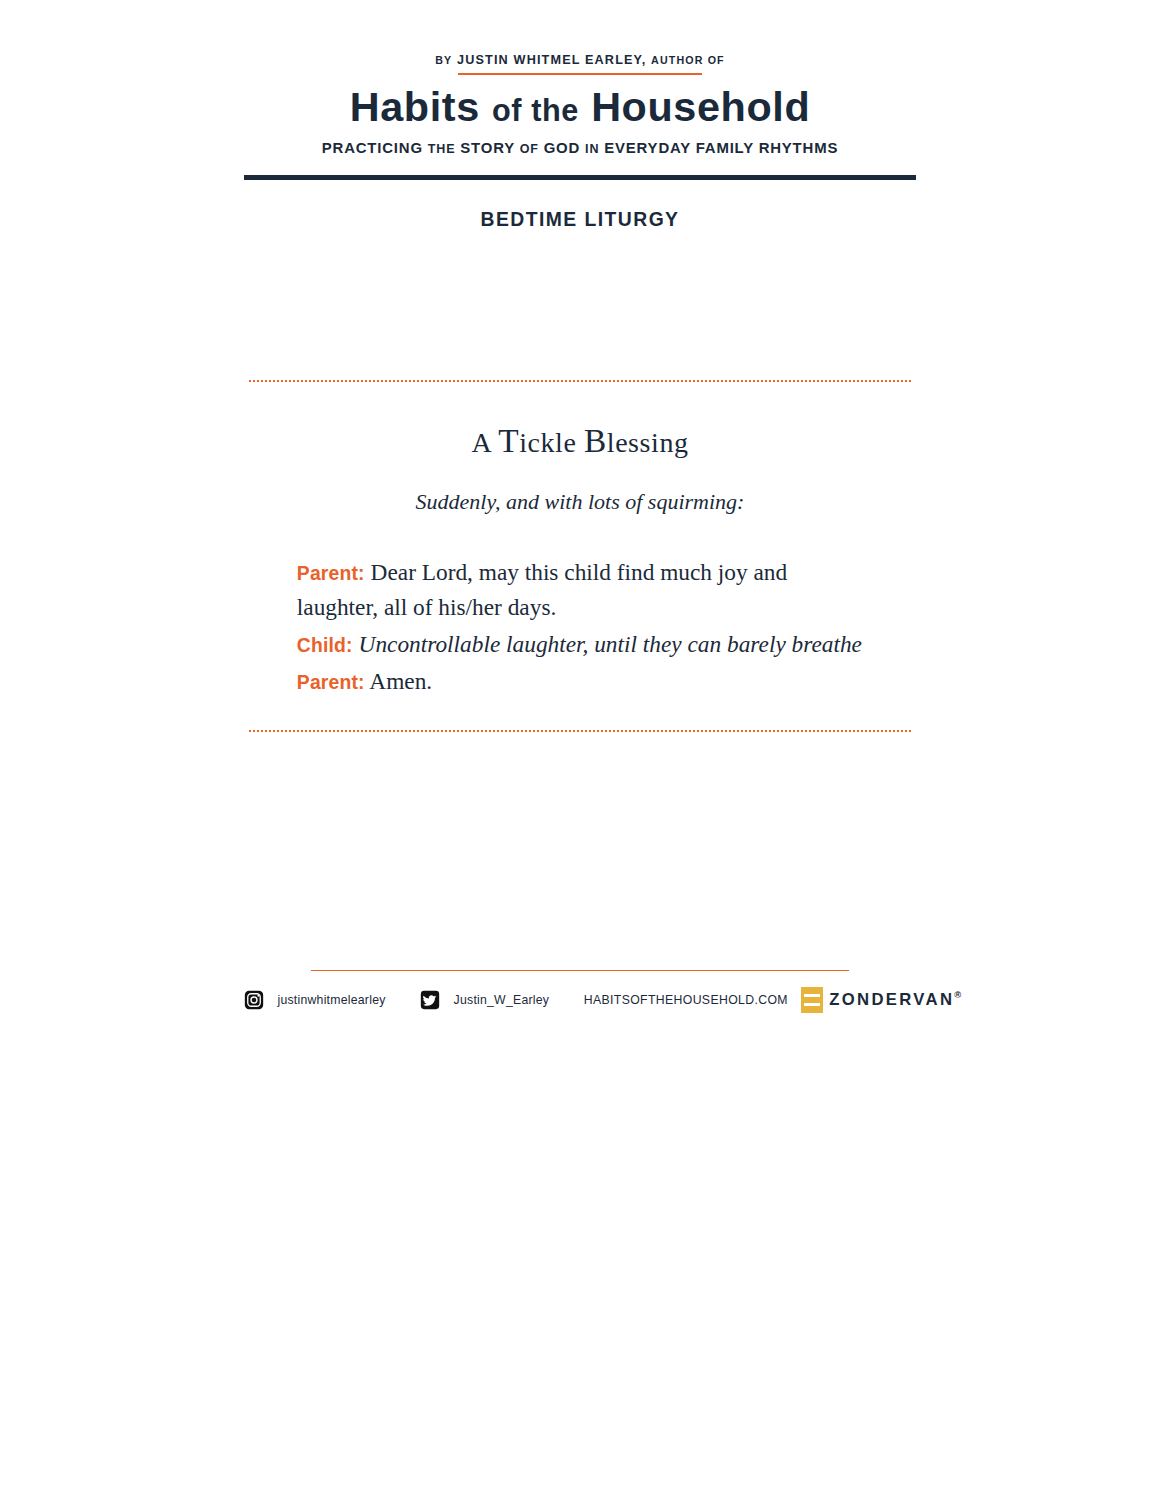by Justin Whitmel Earley, author of
Habits of the Household
Practicing the Story of God in Everyday Family Rhythms
Bedtime Liturgy
A Tickle Blessing
Suddenly, and with lots of squirming:
Parent: Dear Lord, may this child find much joy and laughter, all of his/her days.
Child: Uncontrollable laughter, until they can barely breathe
Parent: Amen.
justinwhitmelearley Justin_W_Earley HABITSOFTHEHOUSEHOLD.COM ZONDERVAN®